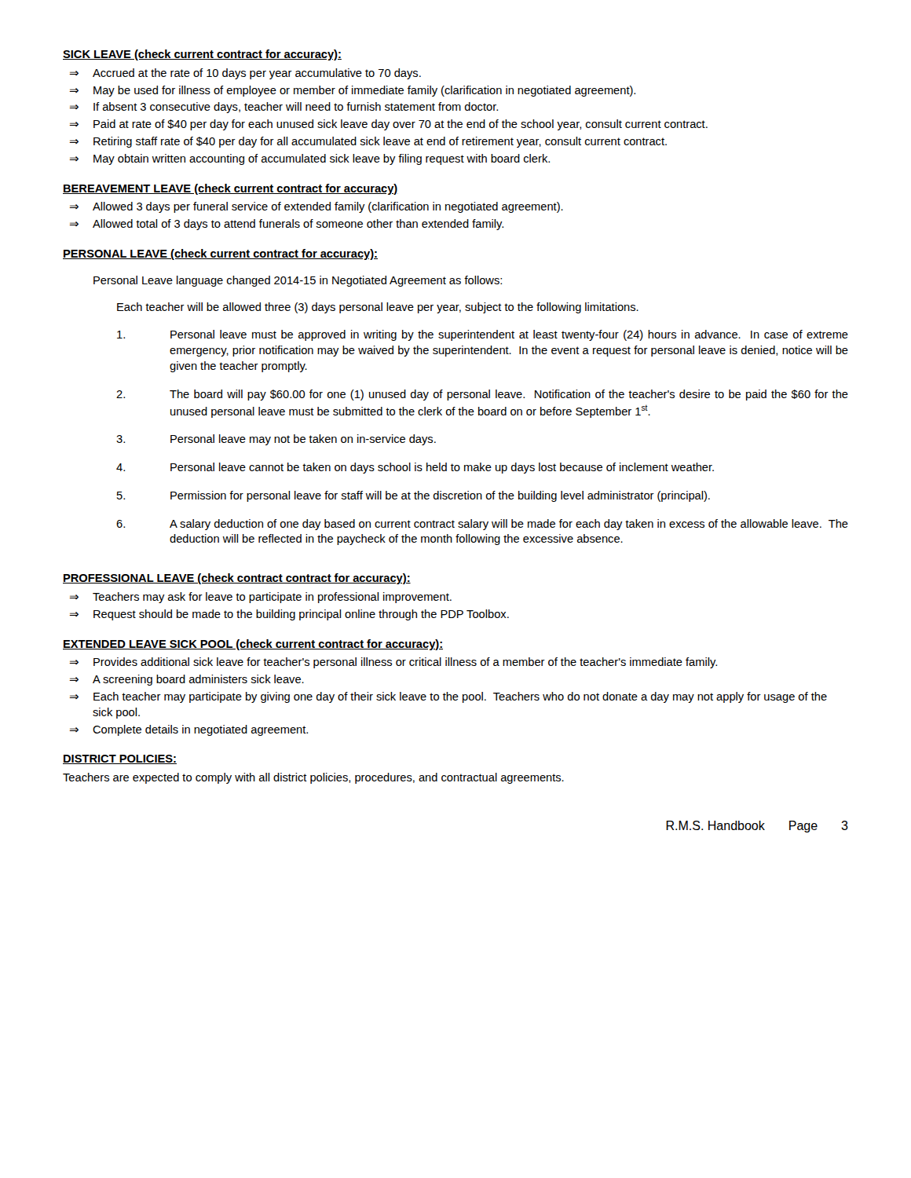SICK LEAVE (check current contract for accuracy):
Accrued at the rate of 10 days per year accumulative to 70 days.
May be used for illness of employee or member of immediate family (clarification in negotiated agreement).
If absent 3 consecutive days, teacher will need to furnish statement from doctor.
Paid at rate of $40 per day for each unused sick leave day over 70 at the end of the school year, consult current contract.
Retiring staff rate of $40 per day for all accumulated sick leave at end of retirement year, consult current contract.
May obtain written accounting of accumulated sick leave by filing request with board clerk.
BEREAVEMENT LEAVE (check current contract for accuracy)
Allowed 3 days per funeral service of extended family (clarification in negotiated agreement).
Allowed total of 3 days to attend funerals of someone other than extended family.
PERSONAL LEAVE (check current contract for accuracy):
Personal Leave language changed 2014-15 in Negotiated Agreement as follows:
Each teacher will be allowed three (3) days personal leave per year, subject to the following limitations.
1. Personal leave must be approved in writing by the superintendent at least twenty-four (24) hours in advance. In case of extreme emergency, prior notification may be waived by the superintendent. In the event a request for personal leave is denied, notice will be given the teacher promptly.
2. The board will pay $60.00 for one (1) unused day of personal leave. Notification of the teacher's desire to be paid the $60 for the unused personal leave must be submitted to the clerk of the board on or before September 1st.
3. Personal leave may not be taken on in-service days.
4. Personal leave cannot be taken on days school is held to make up days lost because of inclement weather.
5. Permission for personal leave for staff will be at the discretion of the building level administrator (principal).
6. A salary deduction of one day based on current contract salary will be made for each day taken in excess of the allowable leave. The deduction will be reflected in the paycheck of the month following the excessive absence.
PROFESSIONAL LEAVE (check contract contract for accuracy):
Teachers may ask for leave to participate in professional improvement.
Request should be made to the building principal online through the PDP Toolbox.
EXTENDED LEAVE SICK POOL (check current contract for accuracy):
Provides additional sick leave for teacher's personal illness or critical illness of a member of the teacher's immediate family.
A screening board administers sick leave.
Each teacher may participate by giving one day of their sick leave to the pool. Teachers who do not donate a day may not apply for usage of the sick pool.
Complete details in negotiated agreement.
DISTRICT POLICIES:
Teachers are expected to comply with all district policies, procedures, and contractual agreements.
R.M.S. Handbook Page 3